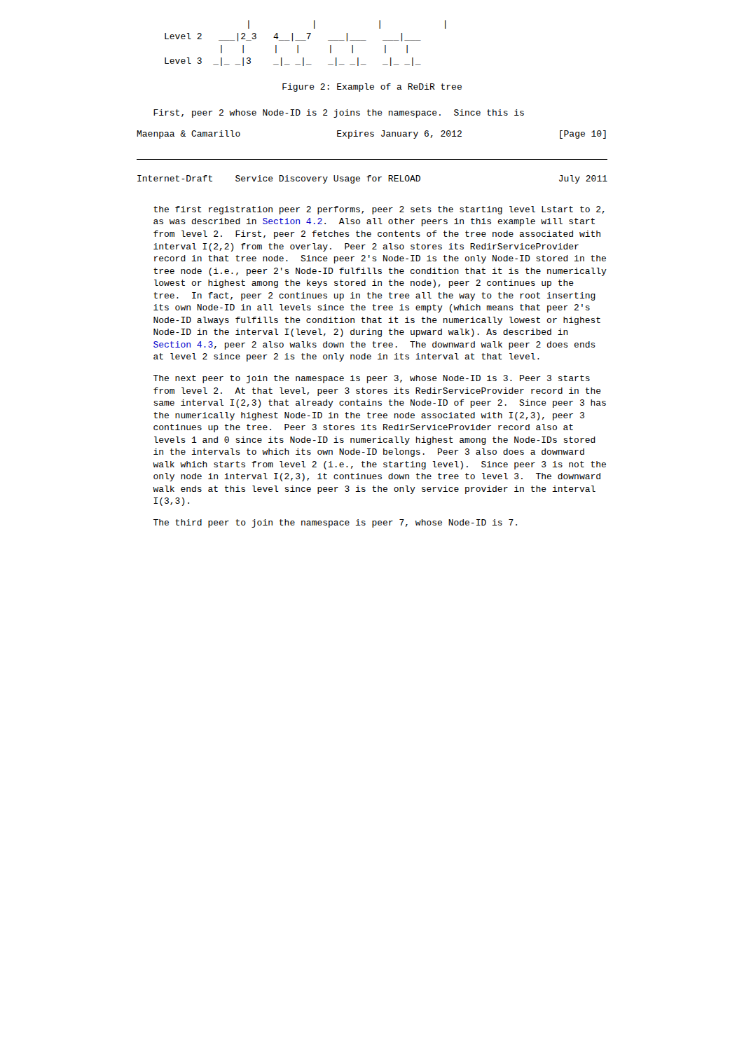|           |           |           |
     Level 2   ___|2_3   4__|__7   ___|___   ___|___
               |   |     |   |     |   |     |   |
     Level 3  _|_ _|3    _|_ _|_   _|_ _|_   _|_ _|_
Figure 2: Example of a ReDiR tree
First, peer 2 whose Node-ID is 2 joins the namespace. Since this is
Maenpaa & Camarillo Expires January 6, 2012 [Page 10]
Internet-Draft Service Discovery Usage for RELOAD July 2011
the first registration peer 2 performs, peer 2 sets the starting level Lstart to 2, as was described in Section 4.2. Also all other peers in this example will start from level 2. First, peer 2 fetches the contents of the tree node associated with interval I(2,2) from the overlay. Peer 2 also stores its RedirServiceProvider record in that tree node. Since peer 2's Node-ID is the only Node-ID stored in the tree node (i.e., peer 2's Node-ID fulfills the condition that it is the numerically lowest or highest among the keys stored in the node), peer 2 continues up the tree. In fact, peer 2 continues up in the tree all the way to the root inserting its own Node-ID in all levels since the tree is empty (which means that peer 2's Node-ID always fulfills the condition that it is the numerically lowest or highest Node-ID in the interval I(level, 2) during the upward walk). As described in Section 4.3, peer 2 also walks down the tree. The downward walk peer 2 does ends at level 2 since peer 2 is the only node in its interval at that level.
The next peer to join the namespace is peer 3, whose Node-ID is 3. Peer 3 starts from level 2. At that level, peer 3 stores its RedirServiceProvider record in the same interval I(2,3) that already contains the Node-ID of peer 2. Since peer 3 has the numerically highest Node-ID in the tree node associated with I(2,3), peer 3 continues up the tree. Peer 3 stores its RedirServiceProvider record also at levels 1 and 0 since its Node-ID is numerically highest among the Node-IDs stored in the intervals to which its own Node-ID belongs. Peer 3 also does a downward walk which starts from level 2 (i.e., the starting level). Since peer 3 is not the only node in interval I(2,3), it continues down the tree to level 3. The downward walk ends at this level since peer 3 is the only service provider in the interval I(3,3).
The third peer to join the namespace is peer 7, whose Node-ID is 7.